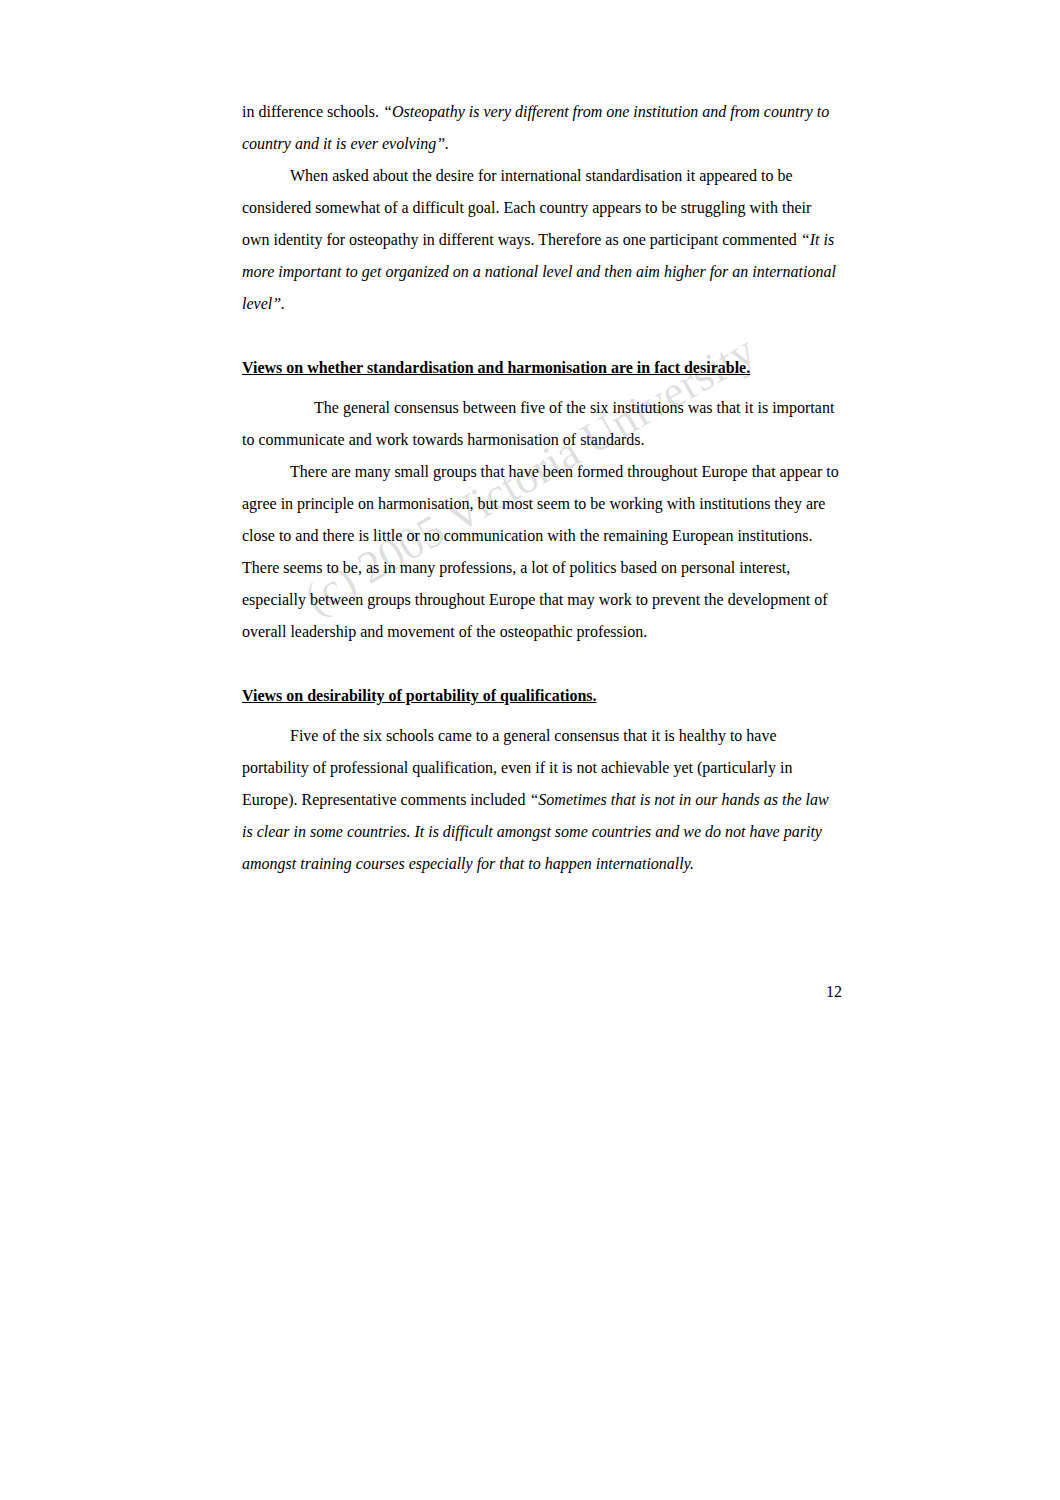(c) 2005 Victoria University
in difference schools. “Osteopathy is very different from one institution and from country to country and it is ever evolving”.
When asked about the desire for international standardisation it appeared to be considered somewhat of a difficult goal. Each country appears to be struggling with their own identity for osteopathy in different ways. Therefore as one participant commented “It is more important to get organized on a national level and then aim higher for an international level”.
Views on whether standardisation and harmonisation are in fact desirable.
The general consensus between five of the six institutions was that it is important to communicate and work towards harmonisation of standards.
There are many small groups that have been formed throughout Europe that appear to agree in principle on harmonisation, but most seem to be working with institutions they are close to and there is little or no communication with the remaining European institutions. There seems to be, as in many professions, a lot of politics based on personal interest, especially between groups throughout Europe that may work to prevent the development of overall leadership and movement of the osteopathic profession.
Views on desirability of portability of qualifications.
Five of the six schools came to a general consensus that it is healthy to have portability of professional qualification, even if it is not achievable yet (particularly in Europe). Representative comments included “Sometimes that is not in our hands as the law is clear in some countries. It is difficult amongst some countries and we do not have parity amongst training courses especially for that to happen internationally.
12